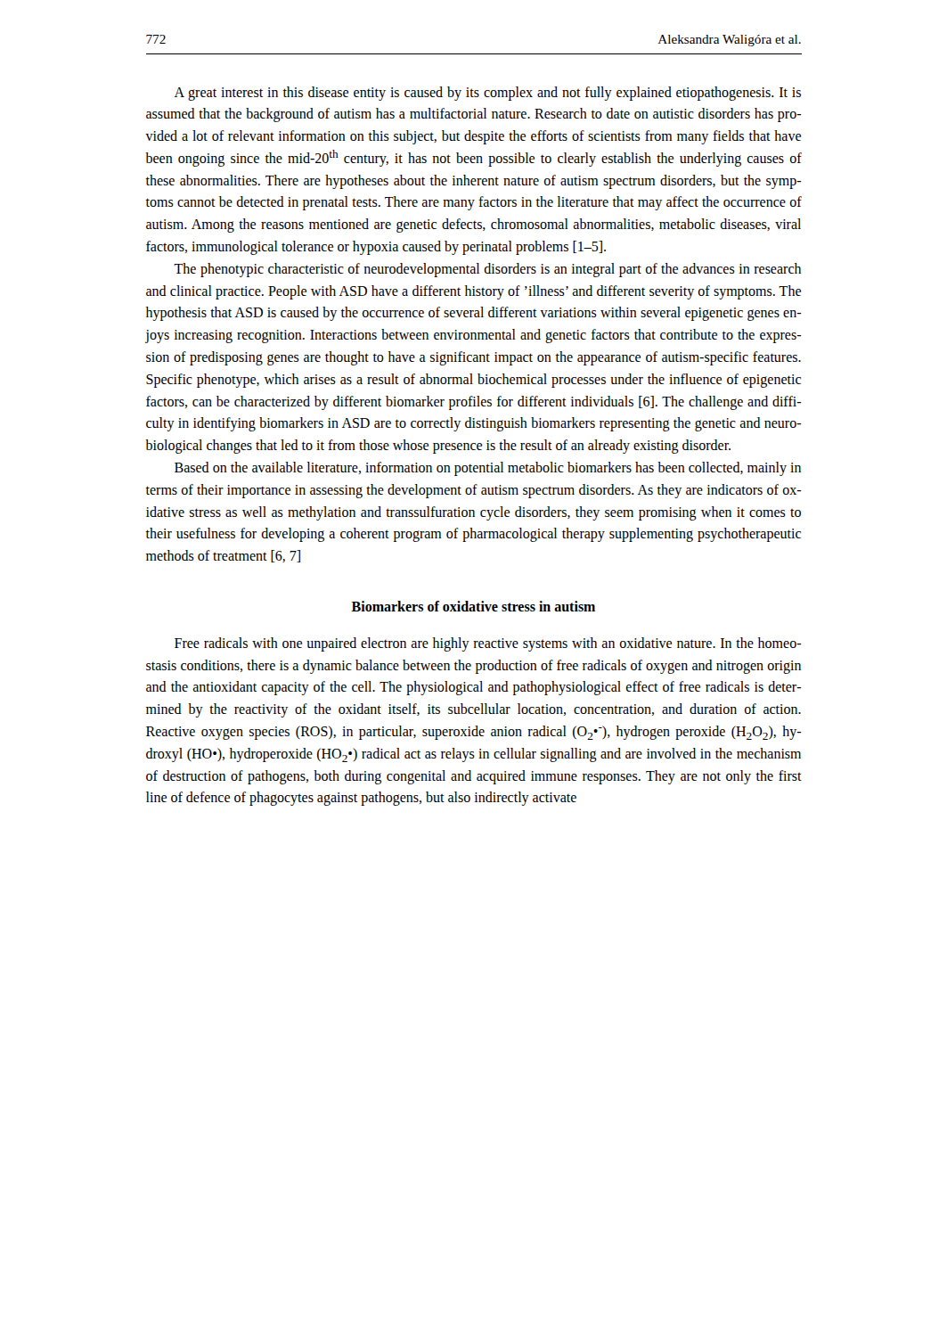772 Aleksandra Waligóra et al.
A great interest in this disease entity is caused by its complex and not fully explained etiopathogenesis. It is assumed that the background of autism has a multifactorial nature. Research to date on autistic disorders has provided a lot of relevant information on this subject, but despite the efforts of scientists from many fields that have been ongoing since the mid-20th century, it has not been possible to clearly establish the underlying causes of these abnormalities. There are hypotheses about the inherent nature of autism spectrum disorders, but the symptoms cannot be detected in prenatal tests. There are many factors in the literature that may affect the occurrence of autism. Among the reasons mentioned are genetic defects, chromosomal abnormalities, metabolic diseases, viral factors, immunological tolerance or hypoxia caused by perinatal problems [1–5].
The phenotypic characteristic of neurodevelopmental disorders is an integral part of the advances in research and clinical practice. People with ASD have a different history of ʼillness’ and different severity of symptoms. The hypothesis that ASD is caused by the occurrence of several different variations within several epigenetic genes enjoys increasing recognition. Interactions between environmental and genetic factors that contribute to the expression of predisposing genes are thought to have a significant impact on the appearance of autism-specific features. Specific phenotype, which arises as a result of abnormal biochemical processes under the influence of epigenetic factors, can be characterized by different biomarker profiles for different individuals [6]. The challenge and difficulty in identifying biomarkers in ASD are to correctly distinguish biomarkers representing the genetic and neurobiological changes that led to it from those whose presence is the result of an already existing disorder.
Based on the available literature, information on potential metabolic biomarkers has been collected, mainly in terms of their importance in assessing the development of autism spectrum disorders. As they are indicators of oxidative stress as well as methylation and transsulfuration cycle disorders, they seem promising when it comes to their usefulness for developing a coherent program of pharmacological therapy supplementing psychotherapeutic methods of treatment [6, 7]
Biomarkers of oxidative stress in autism
Free radicals with one unpaired electron are highly reactive systems with an oxidative nature. In the homeostasis conditions, there is a dynamic balance between the production of free radicals of oxygen and nitrogen origin and the antioxidant capacity of the cell. The physiological and pathophysiological effect of free radicals is determined by the reactivity of the oxidant itself, its subcellular location, concentration, and duration of action. Reactive oxygen species (ROS), in particular, superoxide anion radical (O2•-), hydrogen peroxide (H2O2), hydroxyl (HO•), hydroperoxide (HO2•) radical act as relays in cellular signalling and are involved in the mechanism of destruction of pathogens, both during congenital and acquired immune responses. They are not only the first line of defence of phagocytes against pathogens, but also indirectly activate